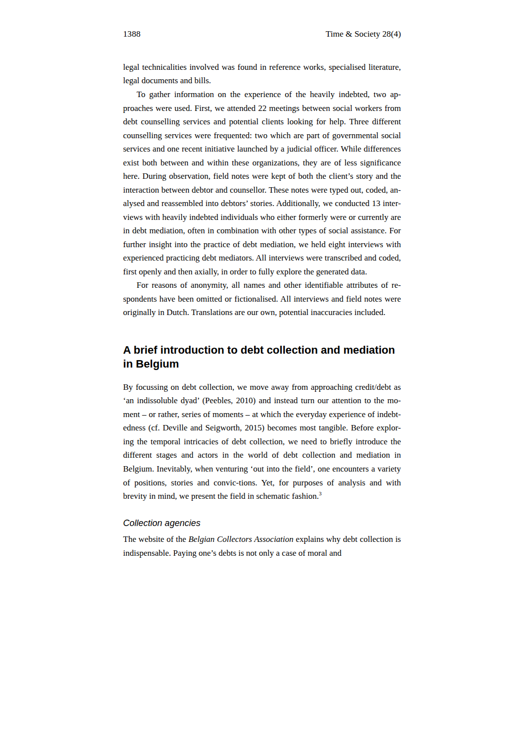1388 Time & Society 28(4)
legal technicalities involved was found in reference works, specialised literature, legal documents and bills.
To gather information on the experience of the heavily indebted, two approaches were used. First, we attended 22 meetings between social workers from debt counselling services and potential clients looking for help. Three different counselling services were frequented: two which are part of governmental social services and one recent initiative launched by a judicial officer. While differences exist both between and within these organizations, they are of less significance here. During observation, field notes were kept of both the client’s story and the interaction between debtor and counsellor. These notes were typed out, coded, analysed and reassembled into debtors’ stories. Additionally, we conducted 13 interviews with heavily indebted individuals who either formerly were or currently are in debt mediation, often in combination with other types of social assistance. For further insight into the practice of debt mediation, we held eight interviews with experienced practicing debt mediators. All interviews were transcribed and coded, first openly and then axially, in order to fully explore the generated data.
For reasons of anonymity, all names and other identifiable attributes of respondents have been omitted or fictionalised. All interviews and field notes were originally in Dutch. Translations are our own, potential inaccuracies included.
A brief introduction to debt collection and mediation
in Belgium
By focussing on debt collection, we move away from approaching credit/debt as ‘an indissoluble dyad’ (Peebles, 2010) and instead turn our attention to the moment – or rather, series of moments – at which the everyday experience of indebtedness (cf. Deville and Seigworth, 2015) becomes most tangible. Before exploring the temporal intricacies of debt collection, we need to briefly introduce the different stages and actors in the world of debt collection and mediation in Belgium. Inevitably, when venturing ‘out into the field’, one encounters a variety of positions, stories and convic-tions. Yet, for purposes of analysis and with brevity in mind, we present the field in schematic fashion.3
Collection agencies
The website of the Belgian Collectors Association explains why debt collection is indispensable. Paying one’s debts is not only a case of moral and